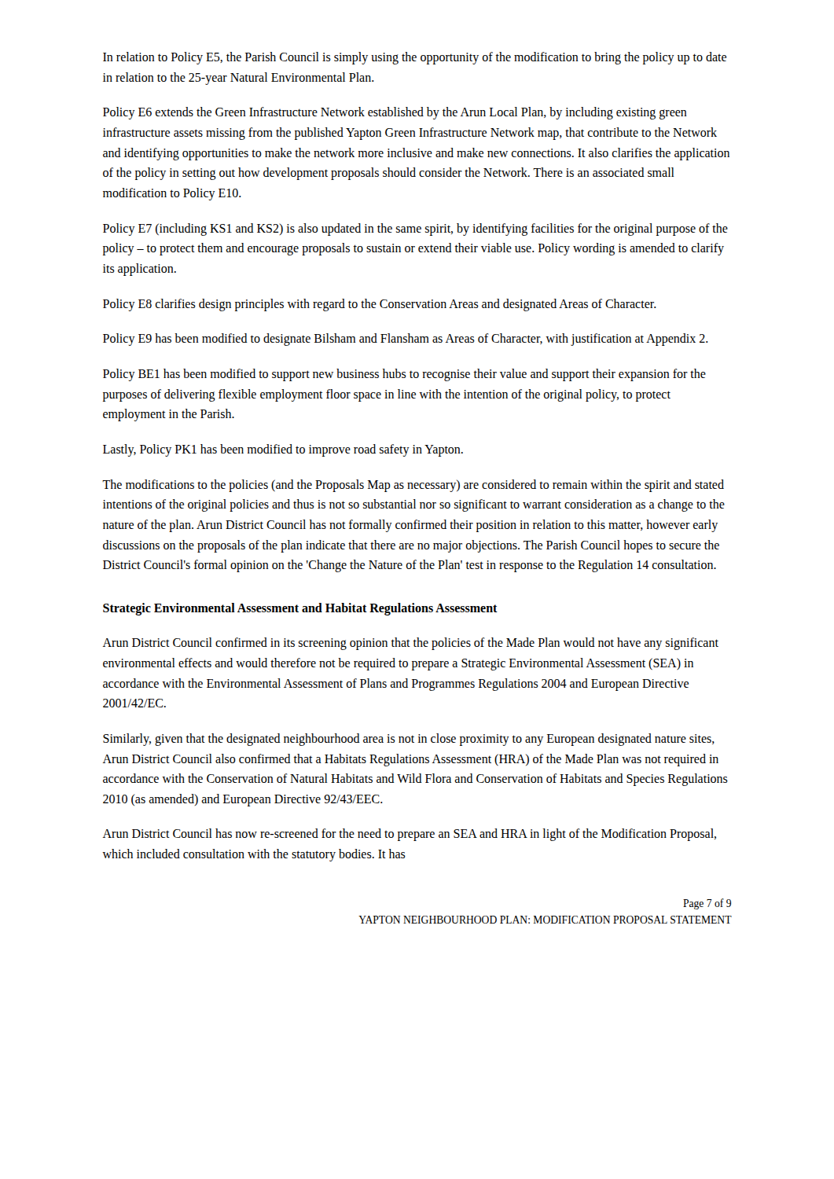In relation to Policy E5, the Parish Council is simply using the opportunity of the modification to bring the policy up to date in relation to the 25-year Natural Environmental Plan.
Policy E6 extends the Green Infrastructure Network established by the Arun Local Plan, by including existing green infrastructure assets missing from the published Yapton Green Infrastructure Network map, that contribute to the Network and identifying opportunities to make the network more inclusive and make new connections. It also clarifies the application of the policy in setting out how development proposals should consider the Network. There is an associated small modification to Policy E10.
Policy E7 (including KS1 and KS2) is also updated in the same spirit, by identifying facilities for the original purpose of the policy – to protect them and encourage proposals to sustain or extend their viable use. Policy wording is amended to clarify its application.
Policy E8 clarifies design principles with regard to the Conservation Areas and designated Areas of Character.
Policy E9 has been modified to designate Bilsham and Flansham as Areas of Character, with justification at Appendix 2.
Policy BE1 has been modified to support new business hubs to recognise their value and support their expansion for the purposes of delivering flexible employment floor space in line with the intention of the original policy, to protect employment in the Parish.
Lastly, Policy PK1 has been modified to improve road safety in Yapton.
The modifications to the policies (and the Proposals Map as necessary) are considered to remain within the spirit and stated intentions of the original policies and thus is not so substantial nor so significant to warrant consideration as a change to the nature of the plan. Arun District Council has not formally confirmed their position in relation to this matter, however early discussions on the proposals of the plan indicate that there are no major objections. The Parish Council hopes to secure the District Council's formal opinion on the 'Change the Nature of the Plan' test in response to the Regulation 14 consultation.
Strategic Environmental Assessment and Habitat Regulations Assessment
Arun District Council confirmed in its screening opinion that the policies of the Made Plan would not have any significant environmental effects and would therefore not be required to prepare a Strategic Environmental Assessment (SEA) in accordance with the Environmental Assessment of Plans and Programmes Regulations 2004 and European Directive 2001/42/EC.
Similarly, given that the designated neighbourhood area is not in close proximity to any European designated nature sites, Arun District Council also confirmed that a Habitats Regulations Assessment (HRA) of the Made Plan was not required in accordance with the Conservation of Natural Habitats and Wild Flora and Conservation of Habitats and Species Regulations 2010 (as amended) and European Directive 92/43/EEC.
Arun District Council has now re-screened for the need to prepare an SEA and HRA in light of the Modification Proposal, which included consultation with the statutory bodies. It has
Page 7 of 9
YAPTON NEIGHBOURHOOD PLAN: MODIFICATION PROPOSAL STATEMENT